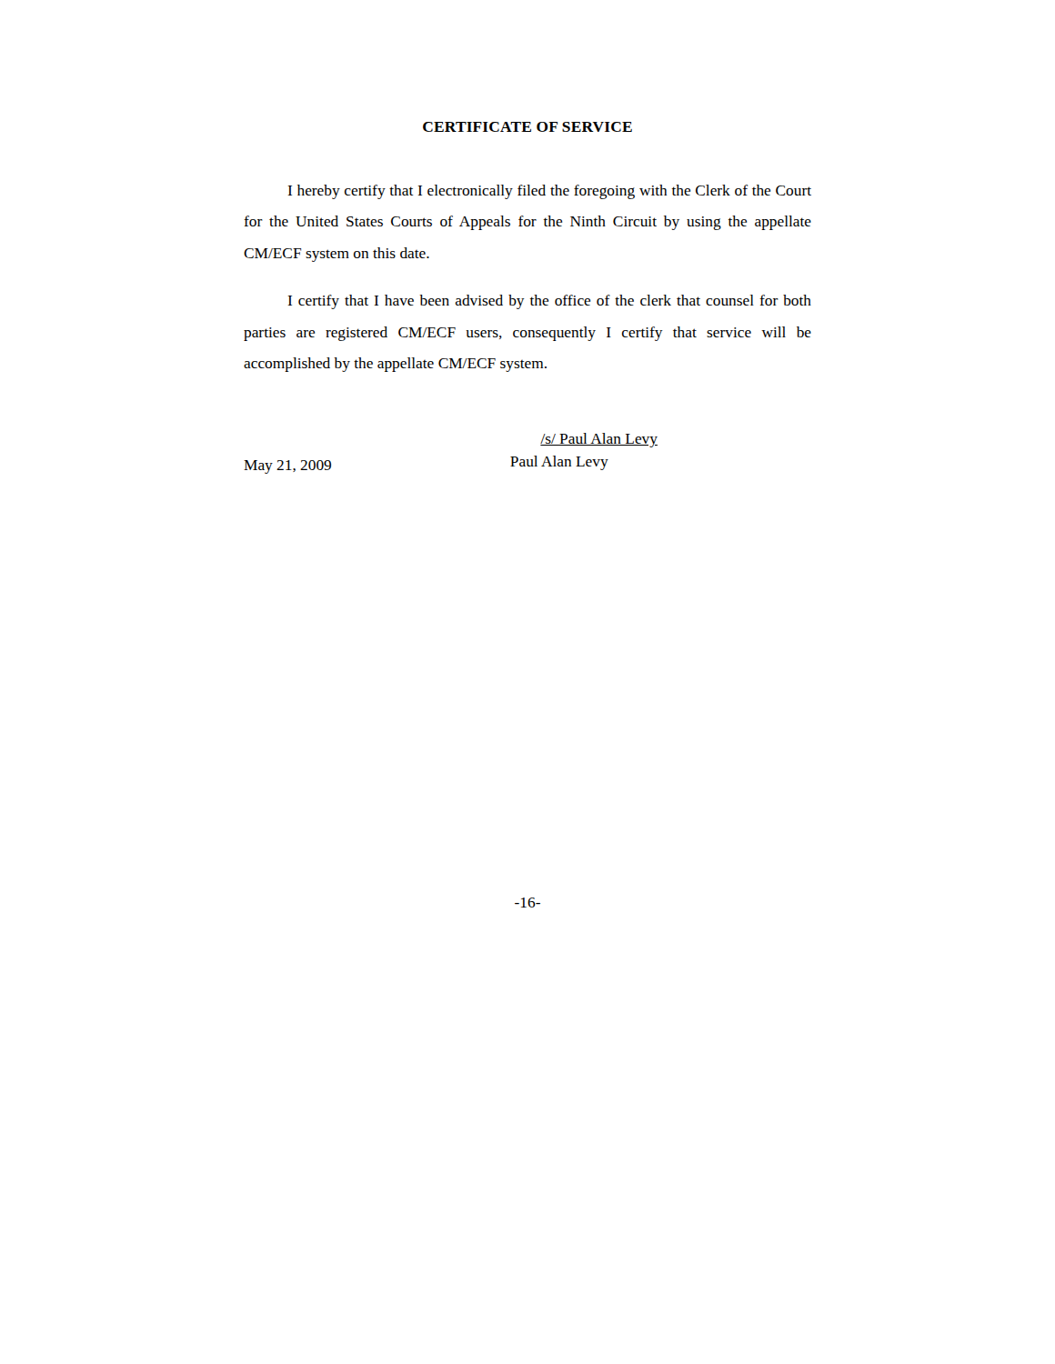Certificate of Service
I hereby certify that I electronically filed the foregoing with the Clerk of the Court for the United States Courts of Appeals for the Ninth Circuit by using the appellate CM/ECF system on this date.
I certify that I have been advised by the office of the clerk that counsel for both parties are registered CM/ECF users, consequently I certify that service will be accomplished by the appellate CM/ECF system.
May 21, 2009
/s/ Paul Alan Levy Paul Alan Levy
-16-